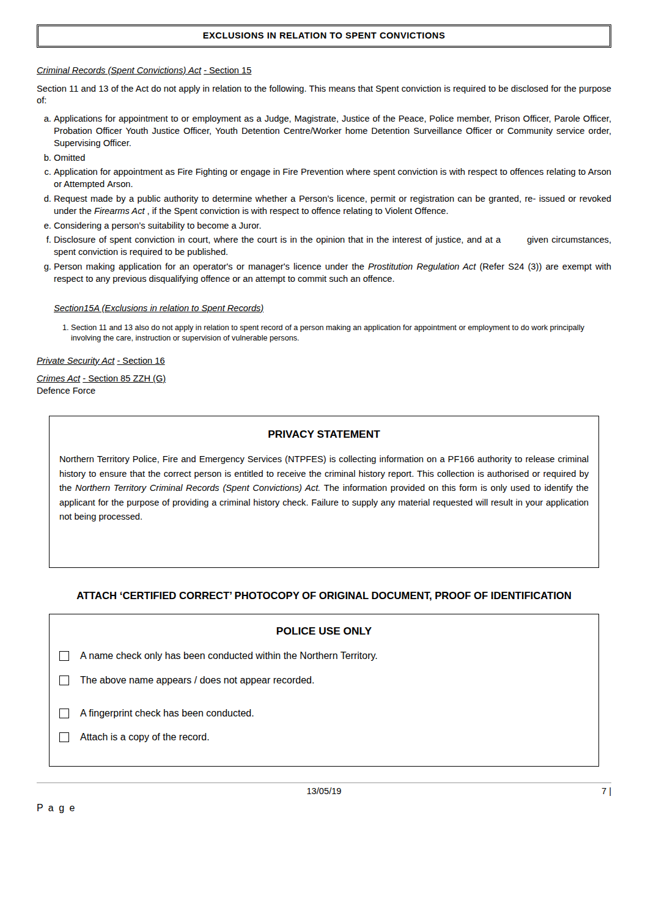EXCLUSIONS IN RELATION TO SPENT CONVICTIONS
Criminal Records (Spent Convictions) Act - Section 15
Section 11 and 13 of the Act do not apply in relation to the following. This means that Spent conviction is required to be disclosed for the purpose of:
Applications for appointment to or employment as a Judge, Magistrate, Justice of the Peace, Police member, Prison Officer, Parole Officer, Probation Officer Youth Justice Officer, Youth Detention Centre/Worker home Detention Surveillance Officer or Community service order, Supervising Officer.
Omitted
Application for appointment as Fire Fighting or engage in Fire Prevention where spent conviction is with respect to offences relating to Arson or Attempted Arson.
Request made by a public authority to determine whether a Person’s licence, permit or registration can be granted, re- issued or revoked under the Firearms Act , if the Spent conviction is with respect to offence relating to Violent Offence.
Considering a person’s suitability to become a Juror.
Disclosure of spent conviction in court, where the court is in the opinion that in the interest of justice, and at a given circumstances, spent conviction is required to be published.
Person making application for an operator's or manager's licence under the Prostitution Regulation Act (Refer S24 (3)) are exempt with respect to any previous disqualifying offence or an attempt to commit such an offence.
Section15A (Exclusions in relation to Spent Records)
Section 11 and 13 also do not apply in relation to spent record of a person making an application for appointment or employment to do work principally involving the care, instruction or supervision of vulnerable persons.
Private Security Act - Section 16
Crimes Act - Section 85 ZZH (G)
Defence Force
PRIVACY STATEMENT
Northern Territory Police, Fire and Emergency Services (NTPFES) is collecting information on a PF166 authority to release criminal history to ensure that the correct person is entitled to receive the criminal history report. This collection is authorised or required by the Northern Territory Criminal Records (Spent Convictions) Act. The information provided on this form is only used to identify the applicant for the purpose of providing a criminal history check. Failure to supply any material requested will result in your application not being processed.
ATTACH ‘CERTIFIED CORRECT’ PHOTOCOPY OF ORIGINAL DOCUMENT, PROOF OF IDENTIFICATION
POLICE USE ONLY
A name check only has been conducted within the Northern Territory.
The above name appears / does not appear recorded.
A fingerprint check has been conducted.
Attach is a copy of the record.
13/05/19
7 |
P a g e